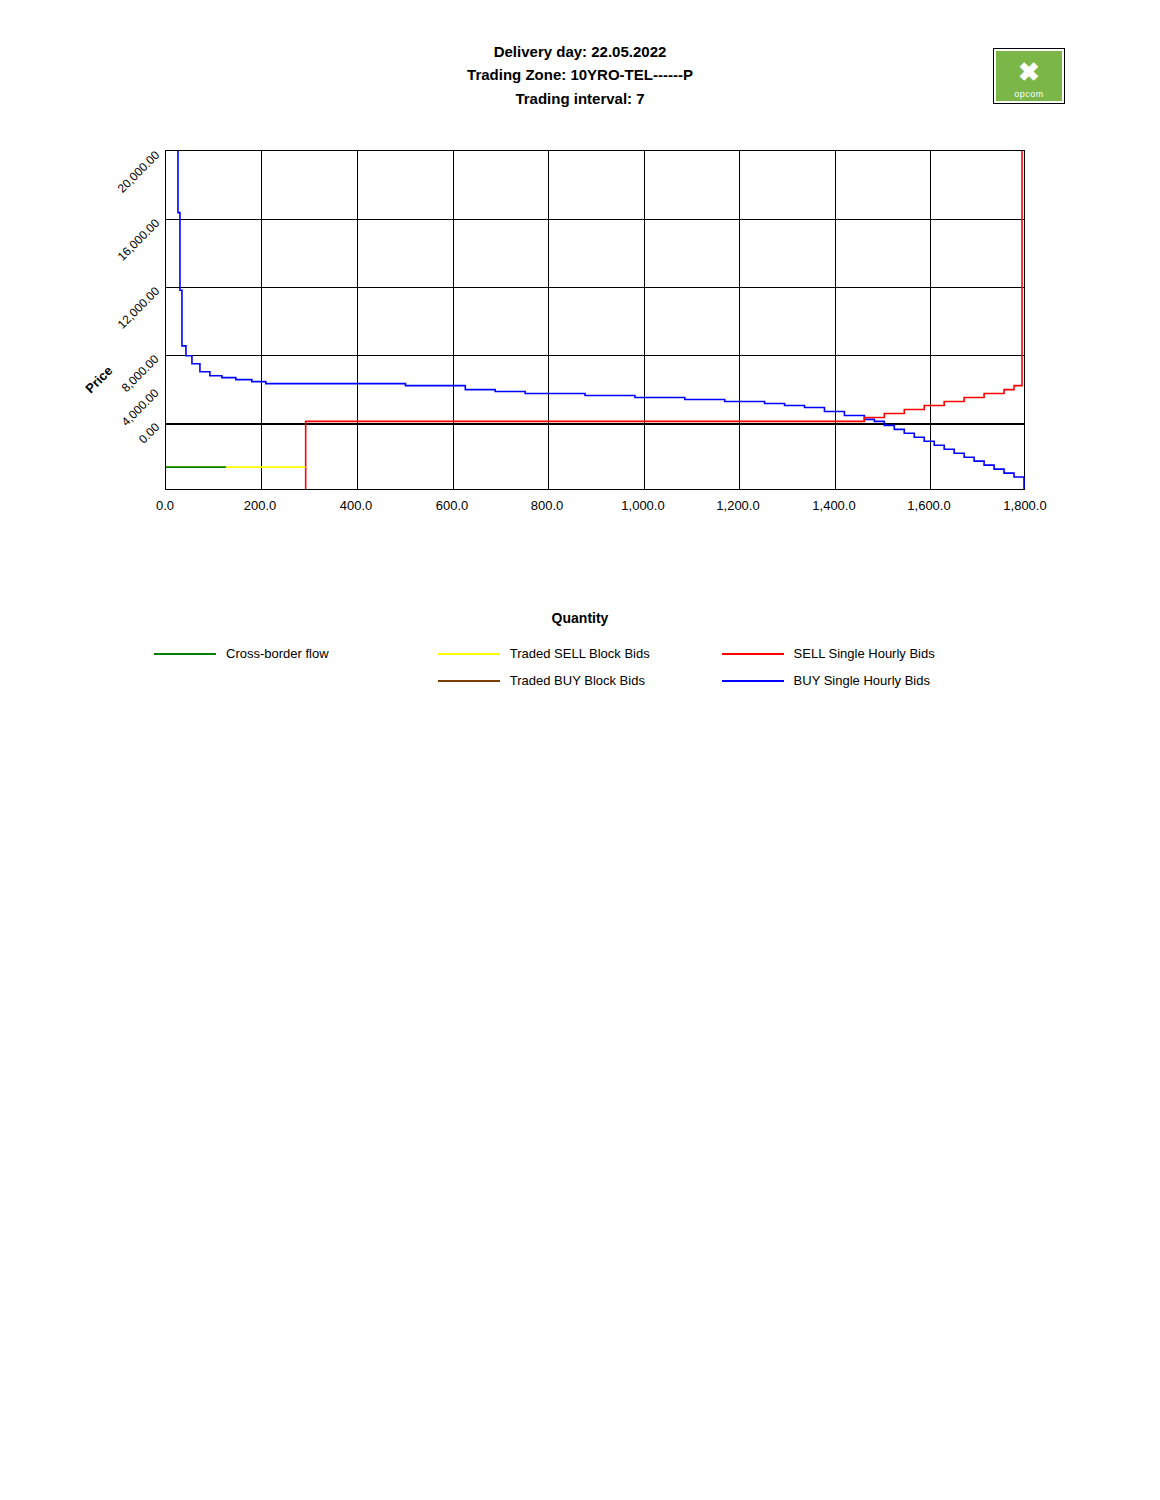Delivery day: 22.05.2022
Trading Zone: 10YRO-TEL------P
Trading interval: 7
✖
opcom
20,000.00
16,000.00
12,000.00
8,000.00
4,000.00
0.00
Price
0.0
200.0
400.0
600.0
800.0
1,000.0
1,200.0
1,400.0
1,600.0
1,800.0
Quantity
| Cross-border flow | Traded SELL Block Bids | SELL Single Hourly Bids |
| | Traded BUY Block Bids | BUY Single Hourly Bids |